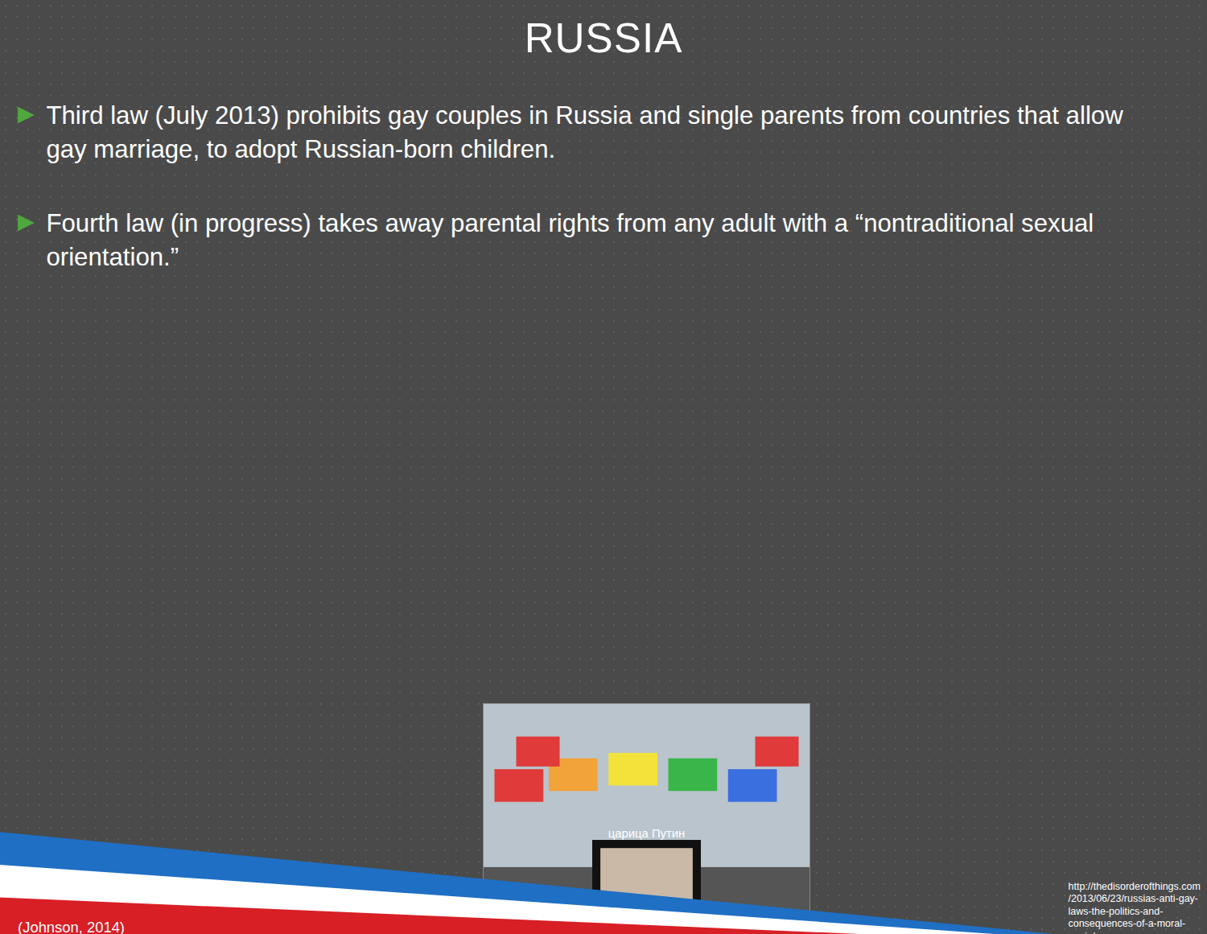RUSSIA
Third law (July 2013) prohibits gay couples in Russia and single parents from countries that allow gay marriage, to adopt Russian-born children.
Fourth law (in progress) takes away parental rights from any adult with a “nontraditional sexual orientation.”
http://thedisorderofthings.com/2013/06/23/russias-anti-gay-laws-the-politics-and-consequences-of-a-moral-panic/
(Johnson, 2014)